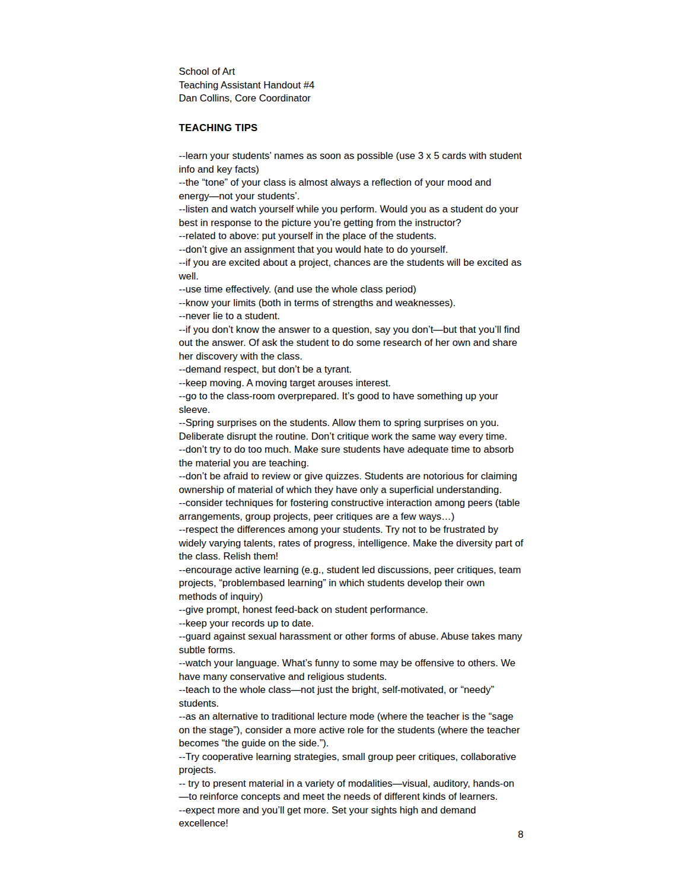School of Art
Teaching Assistant Handout #4
Dan Collins, Core Coordinator
TEACHING TIPS
--learn your students’ names as soon as possible (use 3 x 5 cards with student info and key facts)
--the “tone” of your class is almost always a reflection of your mood and energy—not your students’.
--listen and watch yourself while you perform. Would you as a student do your best in response to the picture you’re getting from the instructor?
--related to above: put yourself in the place of the students.
--don’t give an assignment that you would hate to do yourself.
--if you are excited about a project, chances are the students will be excited as well.
--use time effectively. (and use the whole class period)
--know your limits (both in terms of strengths and weaknesses).
--never lie to a student.
--if you don’t know the answer to a question, say you don’t—but that you’ll find out the answer. Of ask the student to do some research of her own and share her discovery with the class.
--demand respect, but don’t be a tyrant.
--keep moving. A moving target arouses interest.
--go to the class-room overprepared. It’s good to have something up your sleeve.
--Spring surprises on the students. Allow them to spring surprises on you. Deliberate disrupt the routine. Don’t critique work the same way every time.
--don’t try to do too much. Make sure students have adequate time to absorb the material you are teaching.
--don’t be afraid to review or give quizzes. Students are notorious for claiming ownership of material of which they have only a superficial understanding.
--consider techniques for fostering constructive interaction among peers (table arrangements, group projects, peer critiques are a few ways…)
--respect the differences among your students. Try not to be frustrated by widely varying talents, rates of progress, intelligence. Make the diversity part of the class. Relish them!
--encourage active learning (e.g., student led discussions, peer critiques, team projects, “problembased learning” in which students develop their own methods of inquiry)
--give prompt, honest feed-back on student performance.
--keep your records up to date.
--guard against sexual harassment or other forms of abuse. Abuse takes many subtle forms.
--watch your language. What’s funny to some may be offensive to others. We have many conservative and religious students.
--teach to the whole class—not just the bright, self-motivated, or “needy” students.
--as an alternative to traditional lecture mode (where the teacher is the “sage on the stage”), consider a more active role for the students (where the teacher becomes “the guide on the side.”).
--Try cooperative learning strategies, small group peer critiques, collaborative projects.
-- try to present material in a variety of modalities—visual, auditory, hands-on—to reinforce concepts and meet the needs of different kinds of learners.
--expect more and you’ll get more. Set your sights high and demand excellence!
8